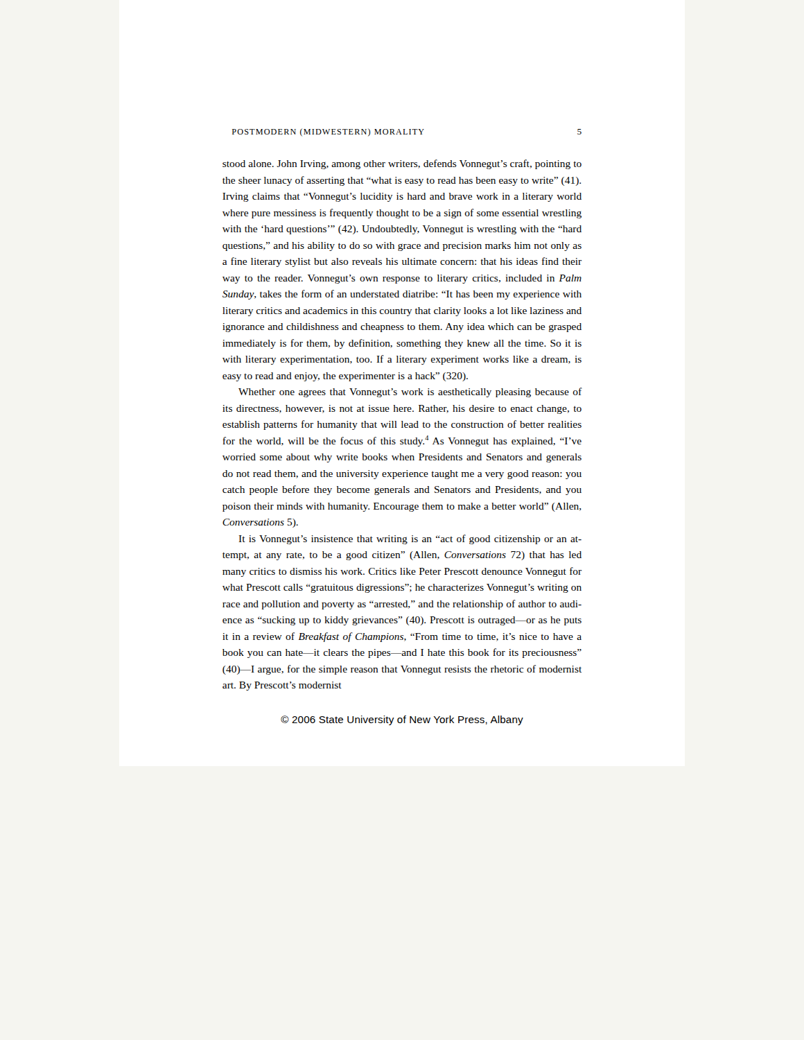Postmodern (Midwestern) Morality 5
stood alone. John Irving, among other writers, defends Vonnegut’s craft, pointing to the sheer lunacy of asserting that “what is easy to read has been easy to write” (41). Irving claims that “Vonnegut’s lucidity is hard and brave work in a literary world where pure messiness is frequently thought to be a sign of some essential wrestling with the ‘hard questions’” (42). Undoubtedly, Vonnegut is wrestling with the “hard questions,” and his ability to do so with grace and precision marks him not only as a fine literary stylist but also reveals his ultimate concern: that his ideas find their way to the reader. Vonnegut’s own response to literary critics, included in Palm Sunday, takes the form of an understated diatribe: “It has been my experience with literary critics and academics in this country that clarity looks a lot like laziness and ignorance and childishness and cheapness to them. Any idea which can be grasped immediately is for them, by definition, something they knew all the time. So it is with literary experimentation, too. If a literary experiment works like a dream, is easy to read and enjoy, the experimenter is a hack” (320).
Whether one agrees that Vonnegut’s work is aesthetically pleasing because of its directness, however, is not at issue here. Rather, his desire to enact change, to establish patterns for humanity that will lead to the construction of better realities for the world, will be the focus of this study.4 As Vonnegut has explained, “I’ve worried some about why write books when Presidents and Senators and generals do not read them, and the university experience taught me a very good reason: you catch people before they become generals and Senators and Presidents, and you poison their minds with humanity. Encourage them to make a better world” (Allen, Conversations 5).
It is Vonnegut’s insistence that writing is an “act of good citizenship or an attempt, at any rate, to be a good citizen” (Allen, Conversations 72) that has led many critics to dismiss his work. Critics like Peter Prescott denounce Vonnegut for what Prescott calls “gratuitous digressions”; he characterizes Vonnegut’s writing on race and pollution and poverty as “arrested,” and the relationship of author to audience as “sucking up to kiddy grievances” (40). Prescott is outraged—or as he puts it in a review of Breakfast of Champions, “From time to time, it’s nice to have a book you can hate—it clears the pipes—and I hate this book for its preciousness” (40)—I argue, for the simple reason that Vonnegut resists the rhetoric of modernist art. By Prescott’s modernist
© 2006 State University of New York Press, Albany